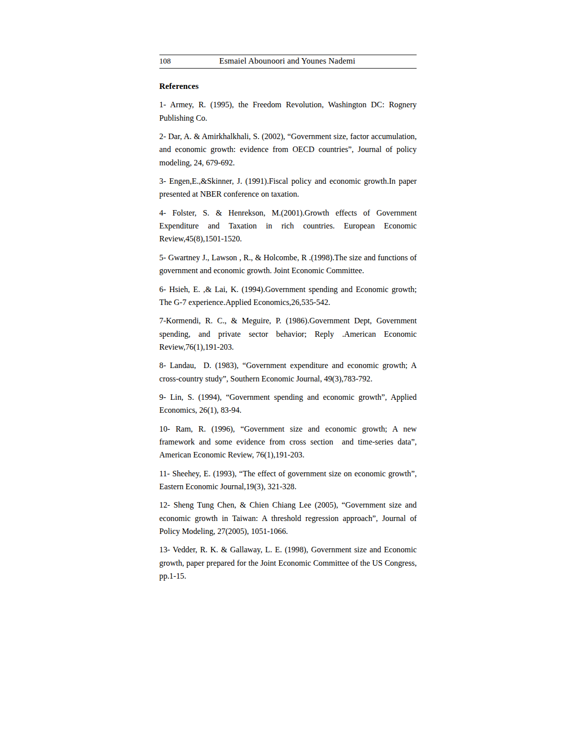108
Esmaiel Abounoori and Younes Nademi
References
1- Armey, R. (1995), the Freedom Revolution, Washington DC: Rognery Publishing Co.
2- Dar, A. & Amirkhalkhali, S. (2002), “Government size, factor accumulation, and economic growth: evidence from OECD countries”, Journal of policy modeling, 24, 679-692.
3- Engen,E.,&Skinner, J. (1991).Fiscal policy and economic growth.In paper presented at NBER conference on taxation.
4- Folster, S. & Henrekson, M.(2001).Growth effects of Government Expenditure and Taxation in rich countries. European Economic Review,45(8),1501-1520.
5- Gwartney J., Lawson , R., & Holcombe, R .(1998).The size and functions of government and economic growth. Joint Economic Committee.
6- Hsieh, E. ,& Lai, K. (1994).Government spending and Economic growth; The G-7 experience.Applied Economics,26,535-542.
7-Kormendi, R. C., & Meguire, P. (1986).Government Dept, Government spending, and private sector behavior; Reply .American Economic Review,76(1),191-203.
8- Landau, D. (1983), “Government expenditure and economic growth; A cross-country study”, Southern Economic Journal, 49(3),783-792.
9- Lin, S. (1994), “Government spending and economic growth”, Applied Economics, 26(1), 83-94.
10- Ram, R. (1996), “Government size and economic growth; A new framework and some evidence from cross section and time-series data”, American Economic Review, 76(1),191-203.
11- Sheehey, E. (1993), “The effect of government size on economic growth”, Eastern Economic Journal,19(3), 321-328.
12- Sheng Tung Chen, & Chien Chiang Lee (2005), “Government size and economic growth in Taiwan: A threshold regression approach”, Journal of Policy Modeling, 27(2005), 1051-1066.
13- Vedder, R. K. & Gallaway, L. E. (1998), Government size and Economic growth, paper prepared for the Joint Economic Committee of the US Congress, pp.1-15.